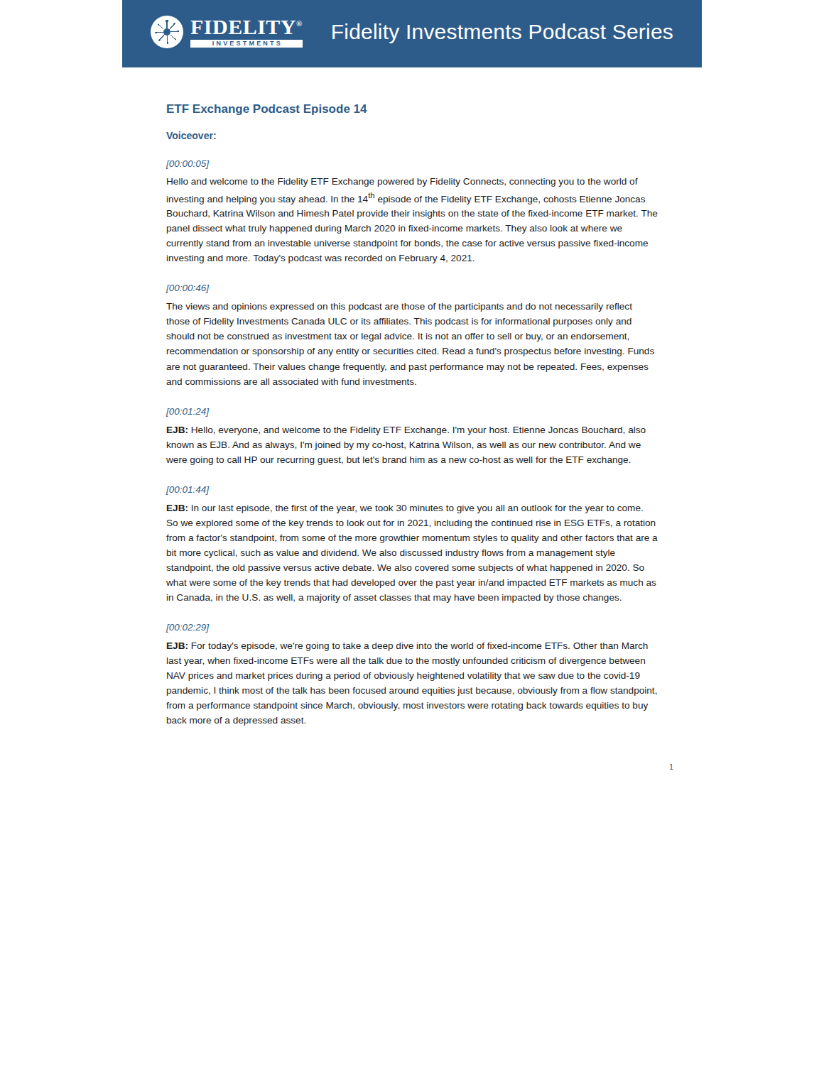FIDELITY®
INVESTMENTS
Fidelity Investments Podcast Series
ETF Exchange Podcast Episode 14
Voiceover:
[00:00:05]
Hello and welcome to the Fidelity ETF Exchange powered by Fidelity Connects, connecting you to the world of investing and helping you stay ahead. In the 14th episode of the Fidelity ETF Exchange, cohosts Etienne Joncas Bouchard, Katrina Wilson and Himesh Patel provide their insights on the state of the fixed-income ETF market. The panel dissect what truly happened during March 2020 in fixed-income markets. They also look at where we currently stand from an investable universe standpoint for bonds, the case for active versus passive fixed-income investing and more. Today's podcast was recorded on February 4, 2021.
[00:00:46]
The views and opinions expressed on this podcast are those of the participants and do not necessarily reflect those of Fidelity Investments Canada ULC or its affiliates. This podcast is for informational purposes only and should not be construed as investment tax or legal advice. It is not an offer to sell or buy, or an endorsement, recommendation or sponsorship of any entity or securities cited. Read a fund's prospectus before investing. Funds are not guaranteed. Their values change frequently, and past performance may not be repeated. Fees, expenses and commissions are all associated with fund investments.
[00:01:24]
EJB: Hello, everyone, and welcome to the Fidelity ETF Exchange. I'm your host. Etienne Joncas Bouchard, also known as EJB. And as always, I'm joined by my co-host, Katrina Wilson, as well as our new contributor. And we were going to call HP our recurring guest, but let's brand him as a new co-host as well for the ETF exchange.
[00:01:44]
EJB: In our last episode, the first of the year, we took 30 minutes to give you all an outlook for the year to come. So we explored some of the key trends to look out for in 2021, including the continued rise in ESG ETFs, a rotation from a factor's standpoint, from some of the more growthier momentum styles to quality and other factors that are a bit more cyclical, such as value and dividend. We also discussed industry flows from a management style standpoint, the old passive versus active debate. We also covered some subjects of what happened in 2020. So what were some of the key trends that had developed over the past year in/and impacted ETF markets as much as in Canada, in the U.S. as well, a majority of asset classes that may have been impacted by those changes.
[00:02:29]
EJB: For today's episode, we're going to take a deep dive into the world of fixed-income ETFs. Other than March last year, when fixed-income ETFs were all the talk due to the mostly unfounded criticism of divergence between NAV prices and market prices during a period of obviously heightened volatility that we saw due to the covid-19 pandemic, I think most of the talk has been focused around equities just because, obviously from a flow standpoint, from a performance standpoint since March, obviously, most investors were rotating back towards equities to buy back more of a depressed asset.
1